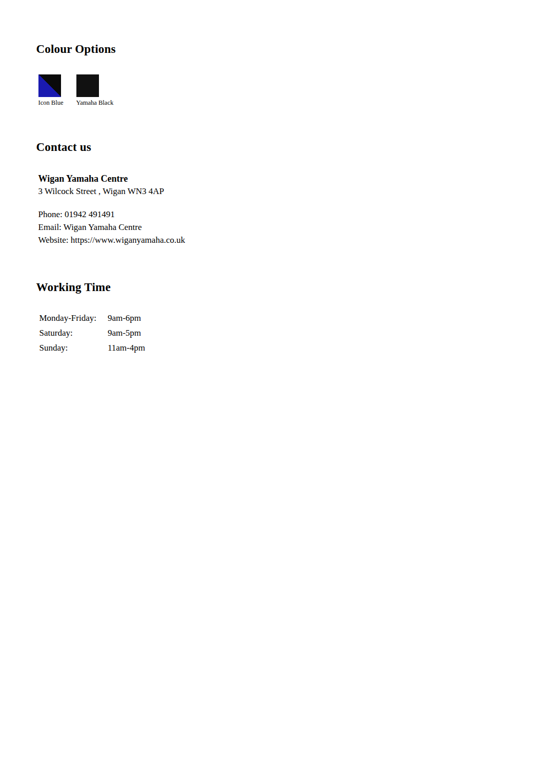Colour Options
Icon Blue
Yamaha Black
Contact us
Wigan Yamaha Centre
3 Wilcock Street , Wigan WN3 4AP
Phone: 01942 491491
Email: Wigan Yamaha Centre
Website: https://www.wiganyamaha.co.uk
Working Time
| Monday-Friday: | 9am-6pm |
| Saturday: | 9am-5pm |
| Sunday: | 11am-4pm |